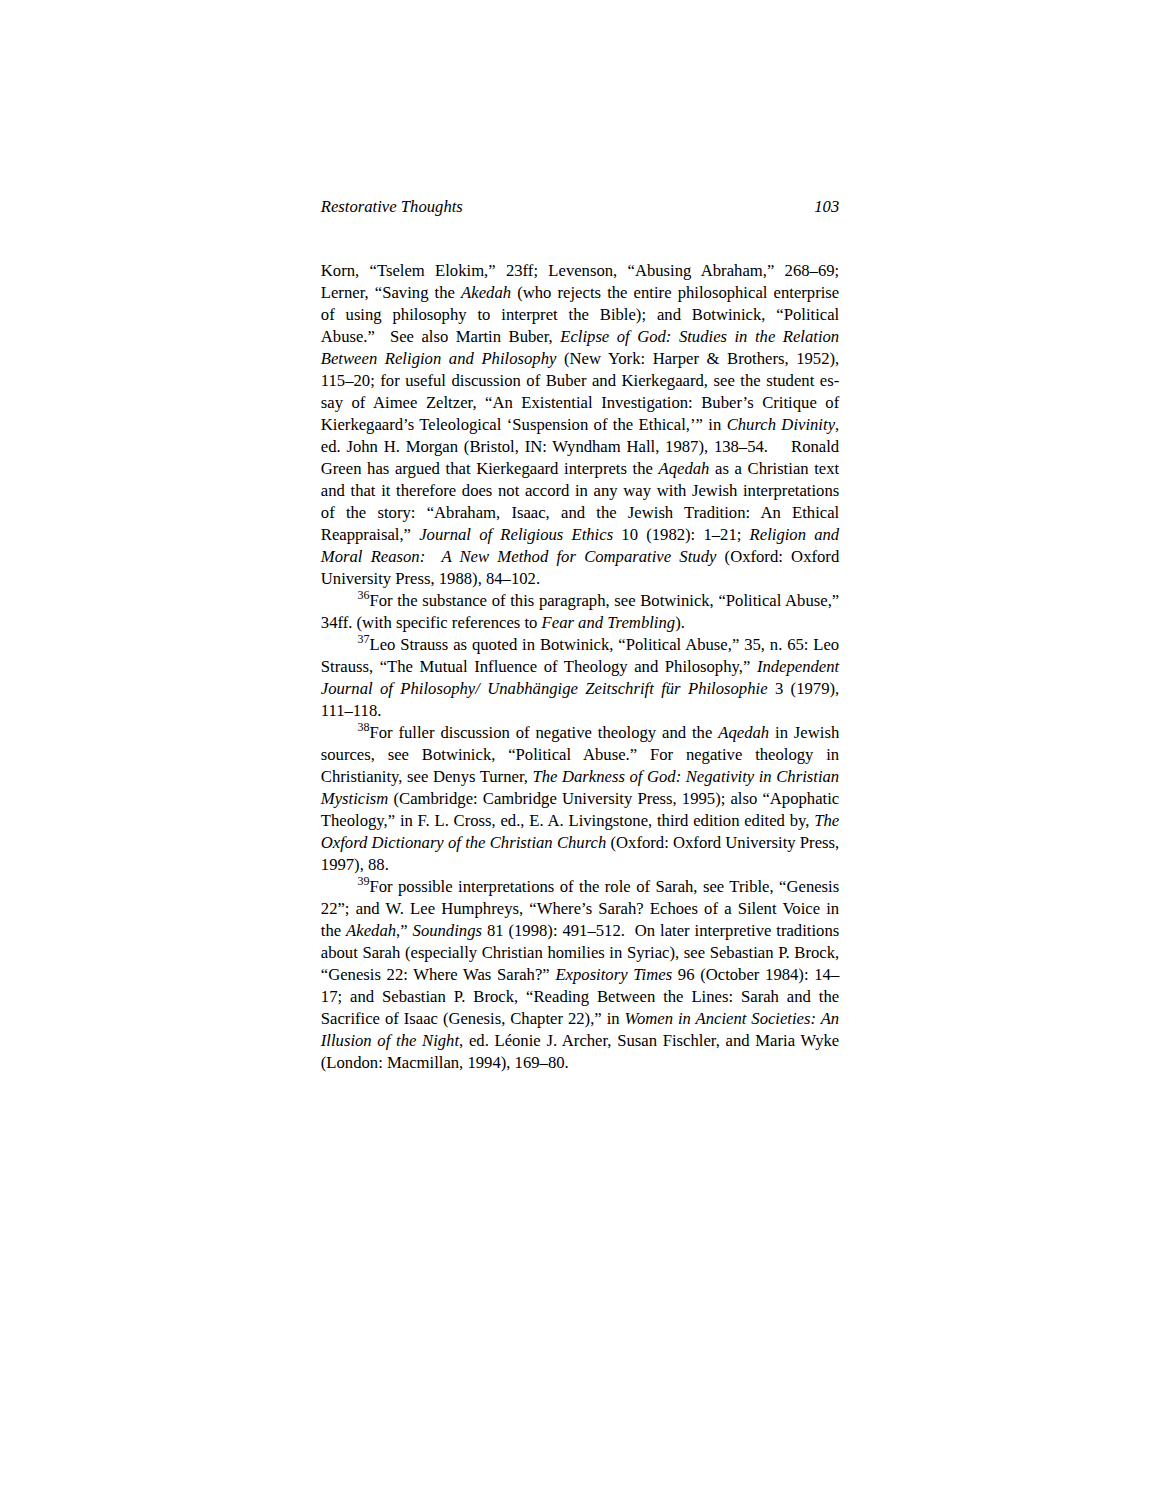Restorative Thoughts 103
Korn, “Tselem Elokim,” 23ff; Levenson, “Abusing Abraham,” 268–69; Lerner, “Saving the Akedah (who rejects the entire philosophical enterprise of using philosophy to interpret the Bible); and Botwinick, “Political Abuse.” See also Martin Buber, Eclipse of God: Studies in the Relation Between Religion and Philosophy (New York: Harper & Brothers, 1952), 115–20; for useful discussion of Buber and Kierkegaard, see the student essay of Aimee Zeltzer, “An Existential Investigation: Buber’s Critique of Kierkegaard’s Teleological ‘Suspension of the Ethical,’” in Church Divinity, ed. John H. Morgan (Bristol, IN: Wyndham Hall, 1987), 138–54. Ronald Green has argued that Kierkegaard interprets the Aqedah as a Christian text and that it therefore does not accord in any way with Jewish interpretations of the story: “Abraham, Isaac, and the Jewish Tradition: An Ethical Reappraisal,” Journal of Religious Ethics 10 (1982): 1–21; Religion and Moral Reason: A New Method for Comparative Study (Oxford: Oxford University Press, 1988), 84–102.
36For the substance of this paragraph, see Botwinick, “Political Abuse,” 34ff. (with specific references to Fear and Trembling).
37Leo Strauss as quoted in Botwinick, “Political Abuse,” 35, n. 65: Leo Strauss, “The Mutual Influence of Theology and Philosophy,” Independent Journal of Philosophy/ Unabhängige Zeitschrift für Philosophie 3 (1979), 111–118.
38For fuller discussion of negative theology and the Aqedah in Jewish sources, see Botwinick, “Political Abuse.” For negative theology in Christianity, see Denys Turner, The Darkness of God: Negativity in Christian Mysticism (Cambridge: Cambridge University Press, 1995); also “Apophatic Theology,” in F. L. Cross, ed., E. A. Livingstone, third edition edited by, The Oxford Dictionary of the Christian Church (Oxford: Oxford University Press, 1997), 88.
39For possible interpretations of the role of Sarah, see Trible, “Genesis 22”; and W. Lee Humphreys, “Where’s Sarah? Echoes of a Silent Voice in the Akedah,” Soundings 81 (1998): 491–512. On later interpretive traditions about Sarah (especially Christian homilies in Syriac), see Sebastian P. Brock, “Genesis 22: Where Was Sarah?” Expository Times 96 (October 1984): 14–17; and Sebastian P. Brock, “Reading Between the Lines: Sarah and the Sacrifice of Isaac (Genesis, Chapter 22),” in Women in Ancient Societies: An Illusion of the Night, ed. Léonie J. Archer, Susan Fischler, and Maria Wyke (London: Macmillan, 1994), 169–80.